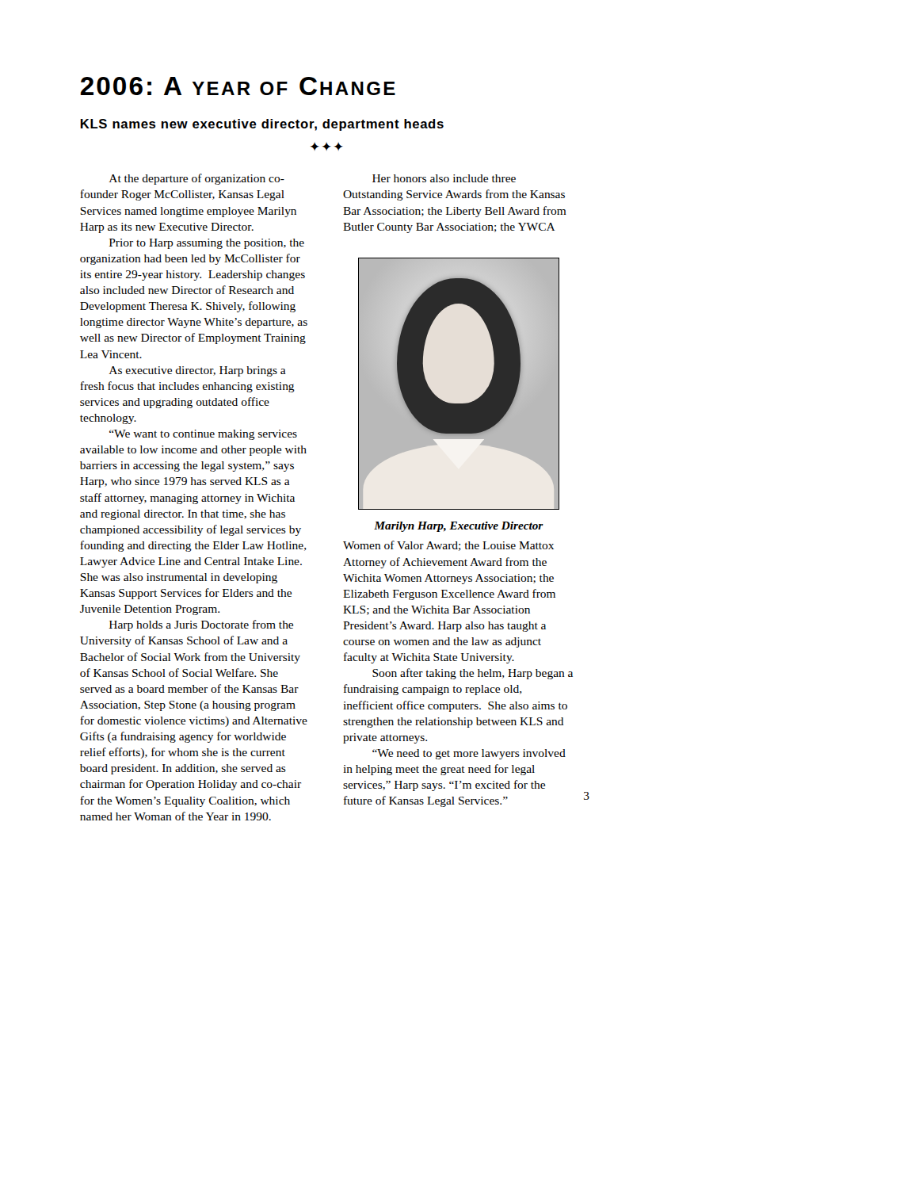2006: A YEAR OF CHANGE
KLS names new executive director, department heads
✦✦✦
At the departure of organization co-founder Roger McCollister, Kansas Legal Services named longtime employee Marilyn Harp as its new Executive Director.
Prior to Harp assuming the position, the organization had been led by McCollister for its entire 29-year history. Leadership changes also included new Director of Research and Development Theresa K. Shively, following longtime director Wayne White’s departure, as well as new Director of Employment Training Lea Vincent.
As executive director, Harp brings a fresh focus that includes enhancing existing services and upgrading outdated office technology.
“We want to continue making services available to low income and other people with barriers in accessing the legal system,” says Harp, who since 1979 has served KLS as a staff attorney, managing attorney in Wichita and regional director. In that time, she has championed accessibility of legal services by founding and directing the Elder Law Hotline, Lawyer Advice Line and Central Intake Line. She was also instrumental in developing Kansas Support Services for Elders and the Juvenile Detention Program.
Harp holds a Juris Doctorate from the University of Kansas School of Law and a Bachelor of Social Work from the University of Kansas School of Social Welfare. She served as a board member of the Kansas Bar Association, Step Stone (a housing program for domestic violence victims) and Alternative Gifts (a fundraising agency for worldwide relief efforts), for whom she is the current board president. In addition, she served as chairman for Operation Holiday and co-chair for the Women’s Equality Coalition, which named her Woman of the Year in 1990.
Her honors also include three Outstanding Service Awards from the Kansas Bar Association; the Liberty Bell Award from Butler County Bar Association; the YWCA
Marilyn Harp, Executive Director
Women of Valor Award; the Louise Mattox Attorney of Achievement Award from the Wichita Women Attorneys Association; the Elizabeth Ferguson Excellence Award from KLS; and the Wichita Bar Association President’s Award. Harp also has taught a course on women and the law as adjunct faculty at Wichita State University.
Soon after taking the helm, Harp began a fundraising campaign to replace old, inefficient office computers. She also aims to strengthen the relationship between KLS and private attorneys.
“We need to get more lawyers involved in helping meet the great need for legal services,” Harp says. “I’m excited for the future of Kansas Legal Services.”
3